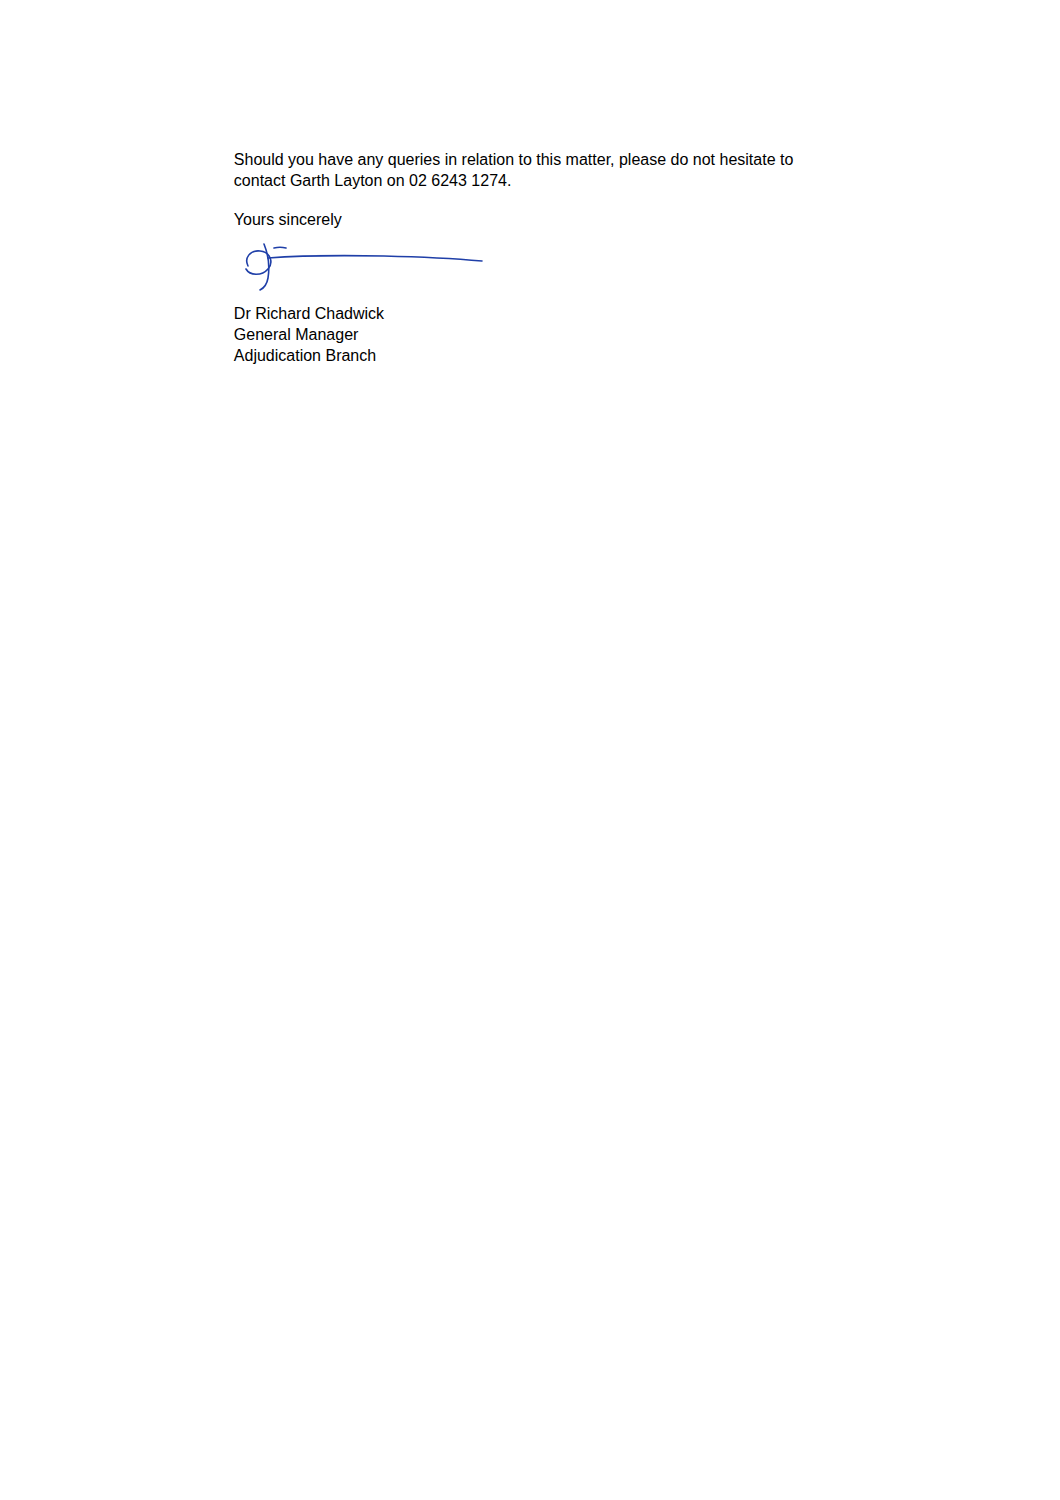Should you have any queries in relation to this matter, please do not hesitate to contact Garth Layton on 02 6243 1274.
Yours sincerely
Dr Richard Chadwick
General Manager
Adjudication Branch